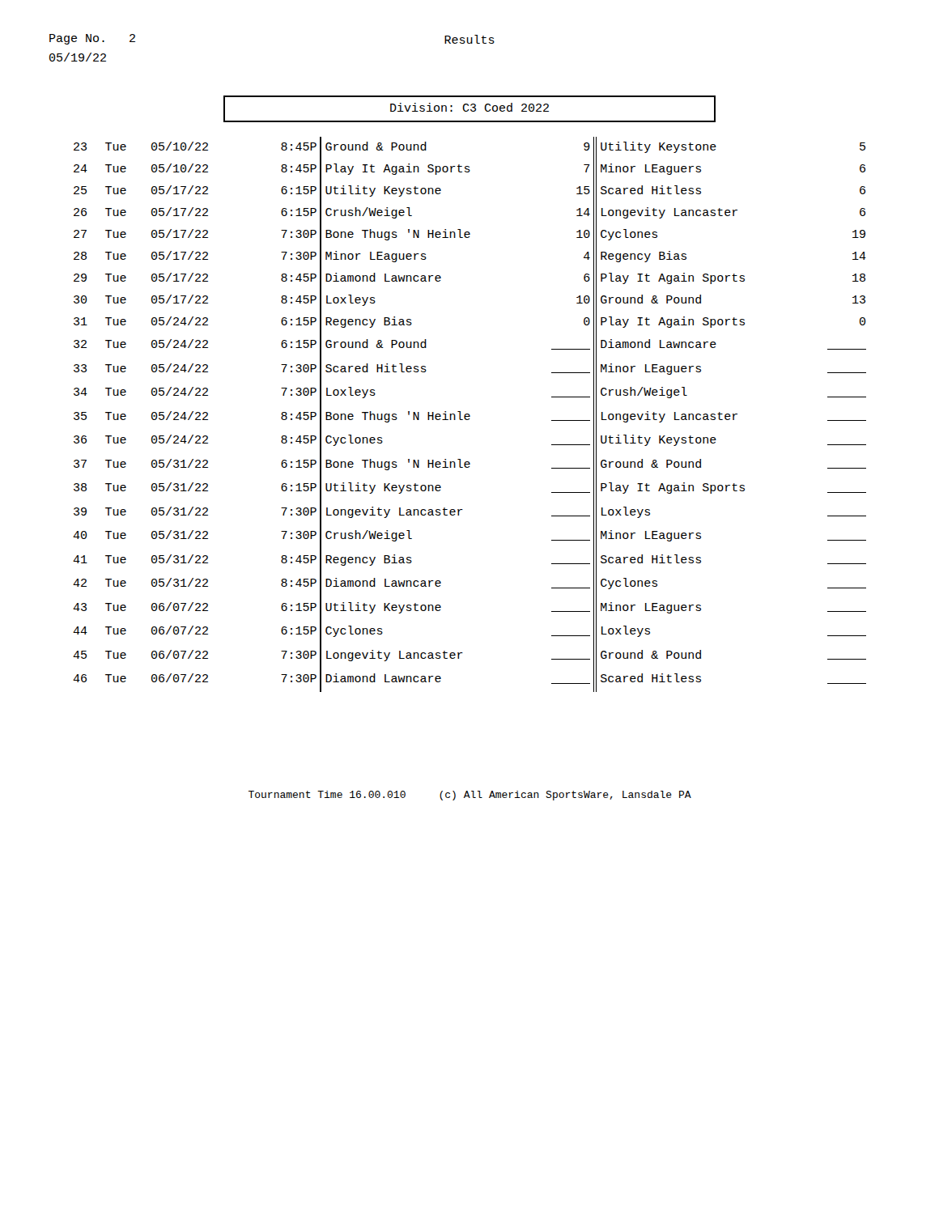Page No. 2
05/19/22
Results
Division: C3 Coed 2022
| 23 | Tue | 05/10/22 | 8:45P | Ground & Pound | 9 | Utility Keystone | 5 |
| 24 | Tue | 05/10/22 | 8:45P | Play It Again Sports | 7 | Minor LEaguers | 6 |
| 25 | Tue | 05/17/22 | 6:15P | Utility Keystone | 15 | Scared Hitless | 6 |
| 26 | Tue | 05/17/22 | 6:15P | Crush/Weigel | 14 | Longevity Lancaster | 6 |
| 27 | Tue | 05/17/22 | 7:30P | Bone Thugs 'N Heinle | 10 | Cyclones | 19 |
| 28 | Tue | 05/17/22 | 7:30P | Minor LEaguers | 4 | Regency Bias | 14 |
| 29 | Tue | 05/17/22 | 8:45P | Diamond Lawncare | 6 | Play It Again Sports | 18 |
| 30 | Tue | 05/17/22 | 8:45P | Loxleys | 10 | Ground & Pound | 13 |
| 31 | Tue | 05/24/22 | 6:15P | Regency Bias | 0 | Play It Again Sports | 0 |
| 32 | Tue | 05/24/22 | 6:15P | Ground & Pound | | Diamond Lawncare | |
| 33 | Tue | 05/24/22 | 7:30P | Scared Hitless | | Minor LEaguers | |
| 34 | Tue | 05/24/22 | 7:30P | Loxleys | | Crush/Weigel | |
| 35 | Tue | 05/24/22 | 8:45P | Bone Thugs 'N Heinle | | Longevity Lancaster | |
| 36 | Tue | 05/24/22 | 8:45P | Cyclones | | Utility Keystone | |
| 37 | Tue | 05/31/22 | 6:15P | Bone Thugs 'N Heinle | | Ground & Pound | |
| 38 | Tue | 05/31/22 | 6:15P | Utility Keystone | | Play It Again Sports | |
| 39 | Tue | 05/31/22 | 7:30P | Longevity Lancaster | | Loxleys | |
| 40 | Tue | 05/31/22 | 7:30P | Crush/Weigel | | Minor LEaguers | |
| 41 | Tue | 05/31/22 | 8:45P | Regency Bias | | Scared Hitless | |
| 42 | Tue | 05/31/22 | 8:45P | Diamond Lawncare | | Cyclones | |
| 43 | Tue | 06/07/22 | 6:15P | Utility Keystone | | Minor LEaguers | |
| 44 | Tue | 06/07/22 | 6:15P | Cyclones | | Loxleys | |
| 45 | Tue | 06/07/22 | 7:30P | Longevity Lancaster | | Ground & Pound | |
| 46 | Tue | 06/07/22 | 7:30P | Diamond Lawncare | | Scared Hitless | |
Tournament Time 16.00.010(c) All American SportsWare, Lansdale PA